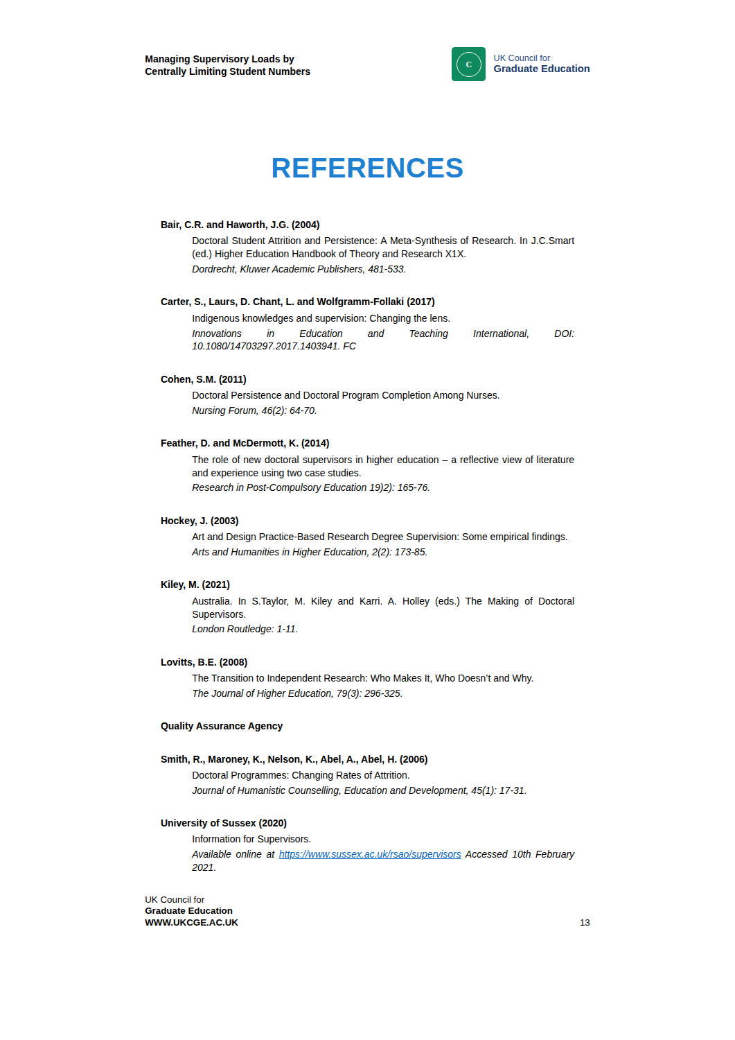Managing Supervisory Loads by
Centrally Limiting Student Numbers
C
UK Council for
Graduate Education
REFERENCES
Bair, C.R. and Haworth, J.G. (2004)
Doctoral Student Attrition and Persistence: A Meta-Synthesis of Research. In J.C.Smart (ed.) Higher Education Handbook of Theory and Research X1X.
Dordrecht, Kluwer Academic Publishers, 481-533.
Carter, S., Laurs, D. Chant, L. and Wolfgramm-Follaki (2017)
Indigenous knowledges and supervision: Changing the lens.
Innovations in Education and Teaching International, DOI: 10.1080/14703297.2017.1403941. FC
Cohen, S.M. (2011)
Doctoral Persistence and Doctoral Program Completion Among Nurses.
Nursing Forum, 46(2): 64-70.
Feather, D. and McDermott, K. (2014)
The role of new doctoral supervisors in higher education – a reflective view of literature and experience using two case studies.
Research in Post-Compulsory Education 19)2): 165-76.
Hockey, J. (2003)
Art and Design Practice-Based Research Degree Supervision: Some empirical findings.
Arts and Humanities in Higher Education, 2(2): 173-85.
Kiley, M. (2021)
Australia. In S.Taylor, M. Kiley and Karri. A. Holley (eds.) The Making of Doctoral Supervisors.
London Routledge: 1-11.
Lovitts, B.E. (2008)
The Transition to Independent Research: Who Makes It, Who Doesn’t and Why.
The Journal of Higher Education, 79(3): 296-325.
Quality Assurance Agency
Smith, R., Maroney, K., Nelson, K., Abel, A., Abel, H. (2006)
Doctoral Programmes: Changing Rates of Attrition.
Journal of Humanistic Counselling, Education and Development, 45(1): 17-31.
University of Sussex (2020)
Information for Supervisors.
Available online at https://www.sussex.ac.uk/rsao/supervisors Accessed 10th February 2021.
UK Council for
Graduate Education
WWW.UKCGE.AC.UK
13